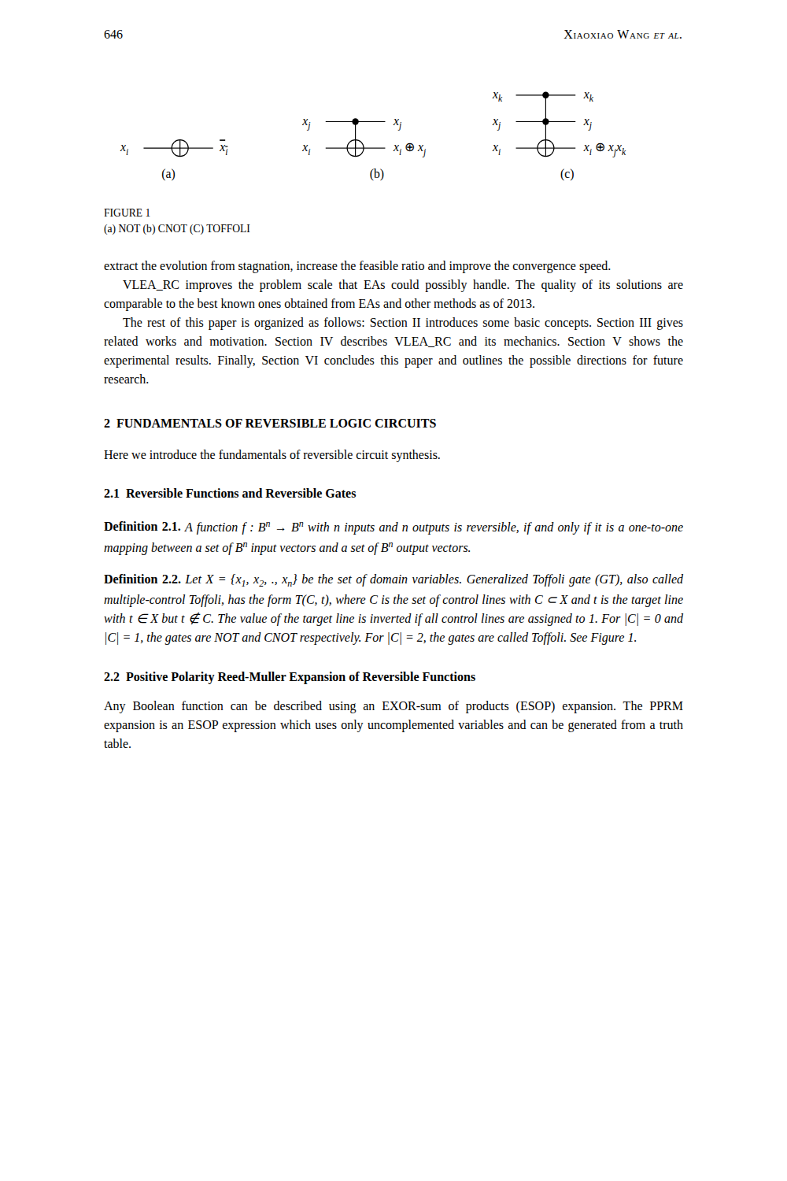646 Xiaoxiao Wang et al.
Three reversible gates: NOT, CNOT and TOFFOLI Circuit diagrams. (a) a single line with an XOR-circle gate mapping x sub i to its complement. (b) two lines, the upper carrying x sub j with a control dot, the lower carrying x sub i with an XOR-circle, output x sub i XOR x sub j. (c) three lines, the upper two carrying x sub k and x sub j with control dots, the lower carrying x sub i with an XOR-circle, output x sub i XOR x sub j x sub k. xi xi (a) xj xi xj xi ⊕ xj (b) xk xj xi xk xj xi ⊕ xjxk (c)
FIGURE 1 (a) NOT (b) CNOT (C) TOFFOLI
extract the evolution from stagnation, increase the feasible ratio and improve the convergence speed.
VLEA_RC improves the problem scale that EAs could possibly handle. The quality of its solutions are comparable to the best known ones obtained from EAs and other methods as of 2013.
The rest of this paper is organized as follows: Section II introduces some basic concepts. Section III gives related works and motivation. Section IV describes VLEA_RC and its mechanics. Section V shows the experimental results. Finally, Section VI concludes this paper and outlines the possible directions for future research.
2 FUNDAMENTALS OF REVERSIBLE LOGIC CIRCUITS
Here we introduce the fundamentals of reversible circuit synthesis.
2.1 Reversible Functions and Reversible Gates
Definition 2.1. A function f : Bn → Bn with n inputs and n outputs is reversible, if and only if it is a one-to-one mapping between a set of Bn input vectors and a set of Bn output vectors.
Definition 2.2. Let X = {x1, x2, ., xn} be the set of domain variables. Generalized Toffoli gate (GT), also called multiple-control Toffoli, has the form T(C, t), where C is the set of control lines with C ⊂ X and t is the target line with t ∈ X but t ∉ C. The value of the target line is inverted if all control lines are assigned to 1. For |C| = 0 and |C| = 1, the gates are NOT and CNOT respectively. For |C| = 2, the gates are called Toffoli. See Figure 1.
2.2 Positive Polarity Reed-Muller Expansion of Reversible Functions
Any Boolean function can be described using an EXOR-sum of products (ESOP) expansion. The PPRM expansion is an ESOP expression which uses only uncomplemented variables and can be generated from a truth table.